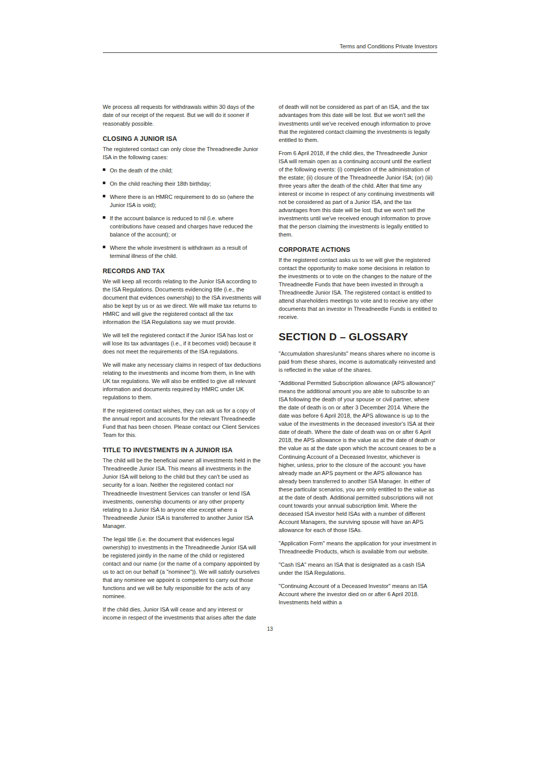Terms and Conditions Private Investors
We process all requests for withdrawals within 30 days of the date of our receipt of the request. But we will do it sooner if reasonably possible.
Closing a Junior ISA
The registered contact can only close the Threadneedle Junior ISA in the following cases:
On the death of the child;
On the child reaching their 18th birthday;
Where there is an HMRC requirement to do so (where the Junior ISA is void);
If the account balance is reduced to nil (i.e. where contributions have ceased and charges have reduced the balance of the account); or
Where the whole investment is withdrawn as a result of terminal illness of the child.
Records and Tax
We will keep all records relating to the Junior ISA according to the ISA Regulations. Documents evidencing title (i.e., the document that evidences ownership) to the ISA investments will also be kept by us or as we direct. We will make tax returns to HMRC and will give the registered contact all the tax information the ISA Regulations say we must provide.
We will tell the registered contact if the Junior ISA has lost or will lose its tax advantages (i.e., if it becomes void) because it does not meet the requirements of the ISA regulations.
We will make any necessary claims in respect of tax deductions relating to the investments and income from them, in line with UK tax regulations. We will also be entitled to give all relevant information and documents required by HMRC under UK regulations to them.
If the registered contact wishes, they can ask us for a copy of the annual report and accounts for the relevant Threadneedle Fund that has been chosen. Please contact our Client Services Team for this.
Title to Investments in a Junior ISA
The child will be the beneficial owner all investments held in the Threadneedle Junior ISA. This means all investments in the Junior ISA will belong to the child but they can't be used as security for a loan. Neither the registered contact nor Threadneedle Investment Services can transfer or lend ISA investments, ownership documents or any other property relating to a Junior ISA to anyone else except where a Threadneedle Junior ISA is transferred to another Junior ISA Manager.
The legal title (i.e. the document that evidences legal ownership) to investments in the Threadneedle Junior ISA will be registered jointly in the name of the child or registered contact and our name (or the name of a company appointed by us to act on our behalf (a "nominee")). We will satisfy ourselves that any nominee we appoint is competent to carry out those functions and we will be fully responsible for the acts of any nominee.
If the child dies, Junior ISA will cease and any interest or income in respect of the investments that arises after the date of death will not be considered as part of an ISA, and the tax advantages from this date will be lost. But we won't sell the investments until we've received enough information to prove that the registered contact claiming the investments is legally entitled to them.
From 6 April 2018, if the child dies, the Threadneedle Junior ISA will remain open as a continuing account until the earliest of the following events: (i) completion of the administration of the estate; (ii) closure of the Threadneedle Junior ISA; (or) (iii) three years after the death of the child. After that time any interest or income in respect of any continuing investments will not be considered as part of a Junior ISA, and the tax advantages from this date will be lost. But we won't sell the investments until we've received enough information to prove that the person claiming the investments is legally entitled to them.
Corporate Actions
If the registered contact asks us to we will give the registered contact the opportunity to make some decisions in relation to the investments or to vote on the changes to the nature of the Threadneedle Funds that have been invested in through a Threadneedle Junior ISA. The registered contact is entitled to attend shareholders meetings to vote and to receive any other documents that an investor in Threadneedle Funds is entitled to receive.
Section D – Glossary
"Accumulation shares/units" means shares where no income is paid from these shares, income is automatically reinvested and is reflected in the value of the shares.
"Additional Permitted Subscription allowance (APS allowance)" means the additional amount you are able to subscribe to an ISA following the death of your spouse or civil partner, where the date of death is on or after 3 December 2014. Where the date was before 6 April 2018, the APS allowance is up to the value of the investments in the deceased investor's ISA at their date of death. Where the date of death was on or after 6 April 2018, the APS allowance is the value as at the date of death or the value as at the date upon which the account ceases to be a Continuing Account of a Deceased Investor, whichever is higher, unless, prior to the closure of the account: you have already made an APS payment or the APS allowance has already been transferred to another ISA Manager. In either of these particular scenarios, you are only entitled to the value as at the date of death. Additional permitted subscriptions will not count towards your annual subscription limit. Where the deceased ISA investor held ISAs with a number of different Account Managers, the surviving spouse will have an APS allowance for each of those ISAs.
"Application Form" means the application for your investment in Threadneedle Products, which is available from our website.
"Cash ISA" means an ISA that is designated as a cash ISA under the ISA Regulations.
"Continuing Account of a Deceased Investor" means an ISA Account where the investor died on or after 6 April 2018. Investments held within a
13